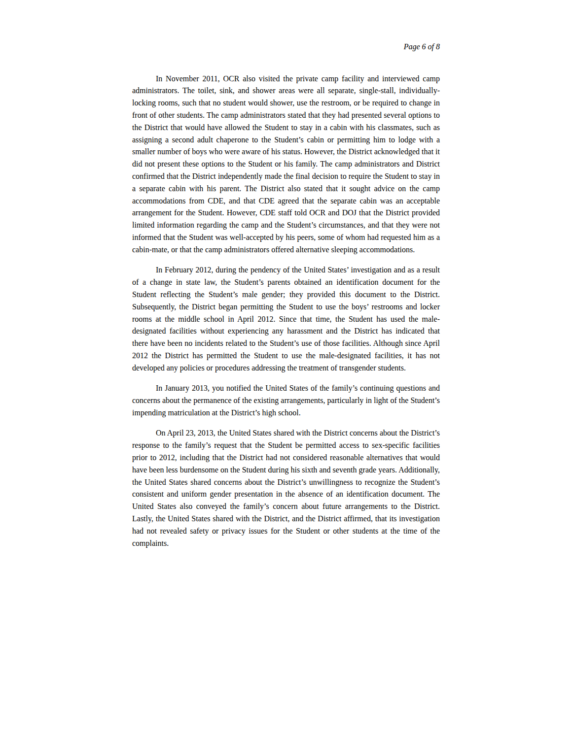Page 6 of 8
In November 2011, OCR also visited the private camp facility and interviewed camp administrators. The toilet, sink, and shower areas were all separate, single-stall, individually-locking rooms, such that no student would shower, use the restroom, or be required to change in front of other students. The camp administrators stated that they had presented several options to the District that would have allowed the Student to stay in a cabin with his classmates, such as assigning a second adult chaperone to the Student’s cabin or permitting him to lodge with a smaller number of boys who were aware of his status. However, the District acknowledged that it did not present these options to the Student or his family. The camp administrators and District confirmed that the District independently made the final decision to require the Student to stay in a separate cabin with his parent. The District also stated that it sought advice on the camp accommodations from CDE, and that CDE agreed that the separate cabin was an acceptable arrangement for the Student. However, CDE staff told OCR and DOJ that the District provided limited information regarding the camp and the Student’s circumstances, and that they were not informed that the Student was well-accepted by his peers, some of whom had requested him as a cabin-mate, or that the camp administrators offered alternative sleeping accommodations.
In February 2012, during the pendency of the United States’ investigation and as a result of a change in state law, the Student’s parents obtained an identification document for the Student reflecting the Student’s male gender; they provided this document to the District. Subsequently, the District began permitting the Student to use the boys’ restrooms and locker rooms at the middle school in April 2012. Since that time, the Student has used the male-designated facilities without experiencing any harassment and the District has indicated that there have been no incidents related to the Student’s use of those facilities. Although since April 2012 the District has permitted the Student to use the male-designated facilities, it has not developed any policies or procedures addressing the treatment of transgender students.
In January 2013, you notified the United States of the family’s continuing questions and concerns about the permanence of the existing arrangements, particularly in light of the Student’s impending matriculation at the District’s high school.
On April 23, 2013, the United States shared with the District concerns about the District’s response to the family’s request that the Student be permitted access to sex-specific facilities prior to 2012, including that the District had not considered reasonable alternatives that would have been less burdensome on the Student during his sixth and seventh grade years. Additionally, the United States shared concerns about the District’s unwillingness to recognize the Student’s consistent and uniform gender presentation in the absence of an identification document. The United States also conveyed the family’s concern about future arrangements to the District. Lastly, the United States shared with the District, and the District affirmed, that its investigation had not revealed safety or privacy issues for the Student or other students at the time of the complaints.